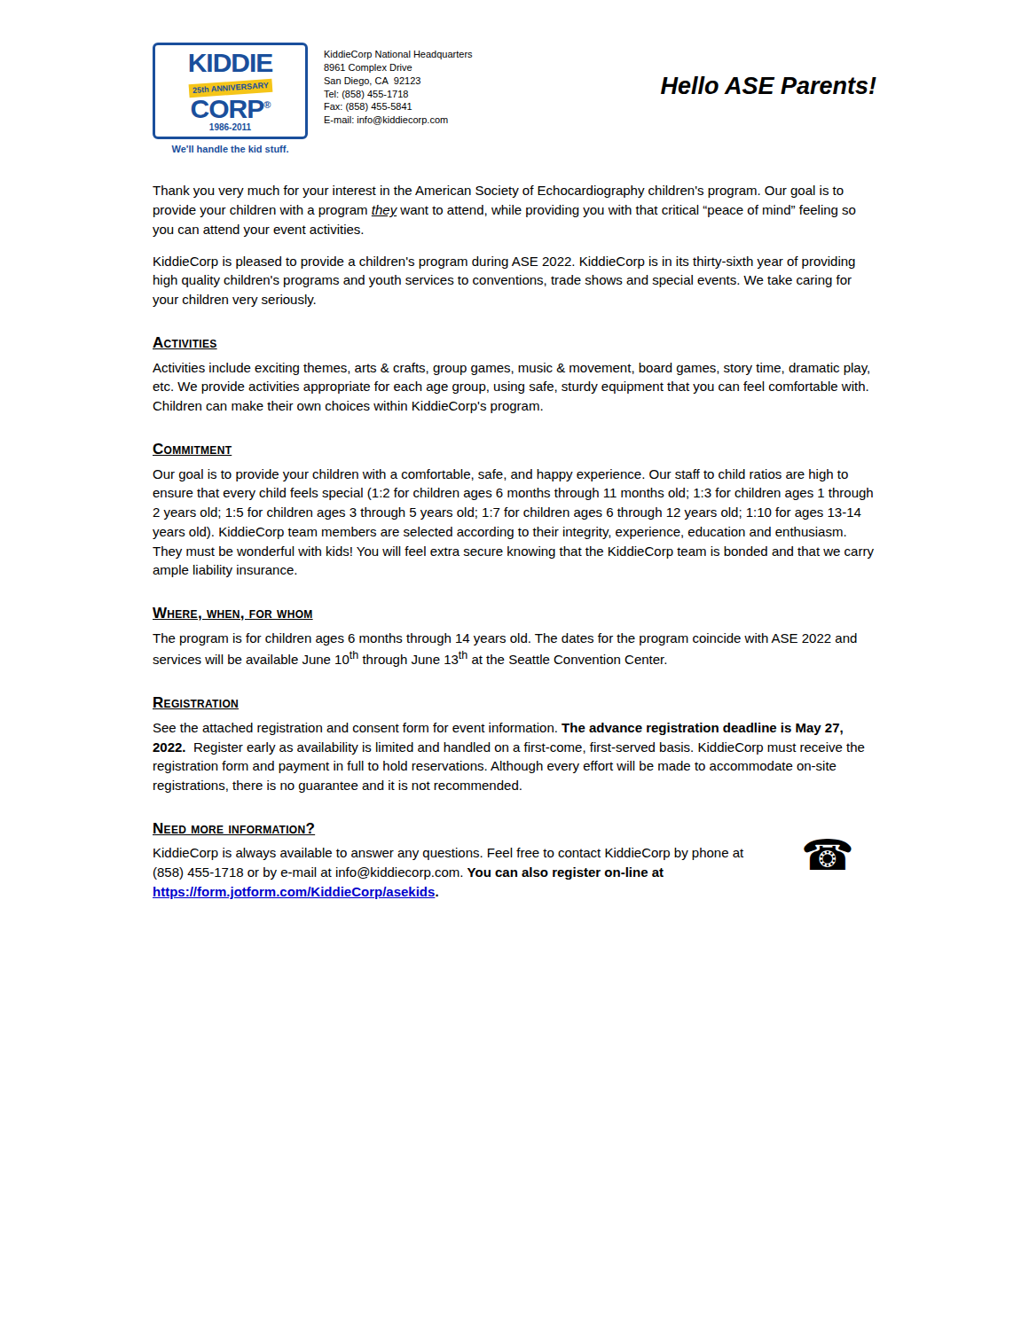KIDDIE
25th ANNIVERSARY
CORP®
1986-2011
We'll handle the kid stuff.
KiddieCorp National Headquarters
8961 Complex Drive
San Diego, CA 92123
Tel: (858) 455-1718
Fax: (858) 455-5841
E-mail: info@kiddiecorp.com
Hello ASE Parents!
Thank you very much for your interest in the American Society of Echocardiography children's program. Our goal is to provide your children with a program they want to attend, while providing you with that critical “peace of mind” feeling so you can attend your event activities.
KiddieCorp is pleased to provide a children's program during ASE 2022. KiddieCorp is in its thirty-sixth year of providing high quality children's programs and youth services to conventions, trade shows and special events. We take caring for your children very seriously.
Activities
Activities include exciting themes, arts & crafts, group games, music & movement, board games, story time, dramatic play, etc. We provide activities appropriate for each age group, using safe, sturdy equipment that you can feel comfortable with. Children can make their own choices within KiddieCorp's program.
Commitment
Our goal is to provide your children with a comfortable, safe, and happy experience. Our staff to child ratios are high to ensure that every child feels special (1:2 for children ages 6 months through 11 months old; 1:3 for children ages 1 through 2 years old; 1:5 for children ages 3 through 5 years old; 1:7 for children ages 6 through 12 years old; 1:10 for ages 13-14 years old). KiddieCorp team members are selected according to their integrity, experience, education and enthusiasm. They must be wonderful with kids! You will feel extra secure knowing that the KiddieCorp team is bonded and that we carry ample liability insurance.
Where, when, for whom
The program is for children ages 6 months through 14 years old. The dates for the program coincide with ASE 2022 and services will be available June 10th through June 13th at the Seattle Convention Center.
Registration
See the attached registration and consent form for event information. The advance registration deadline is May 27, 2022. Register early as availability is limited and handled on a first-come, first-served basis. KiddieCorp must receive the registration form and payment in full to hold reservations. Although every effort will be made to accommodate on-site registrations, there is no guarantee and it is not recommended.
Need more information?
☎
KiddieCorp is always available to answer any questions. Feel free to contact KiddieCorp by phone at (858) 455-1718 or by e-mail at info@kiddiecorp.com. You can also register on-line at https://form.jotform.com/KiddieCorp/asekids.